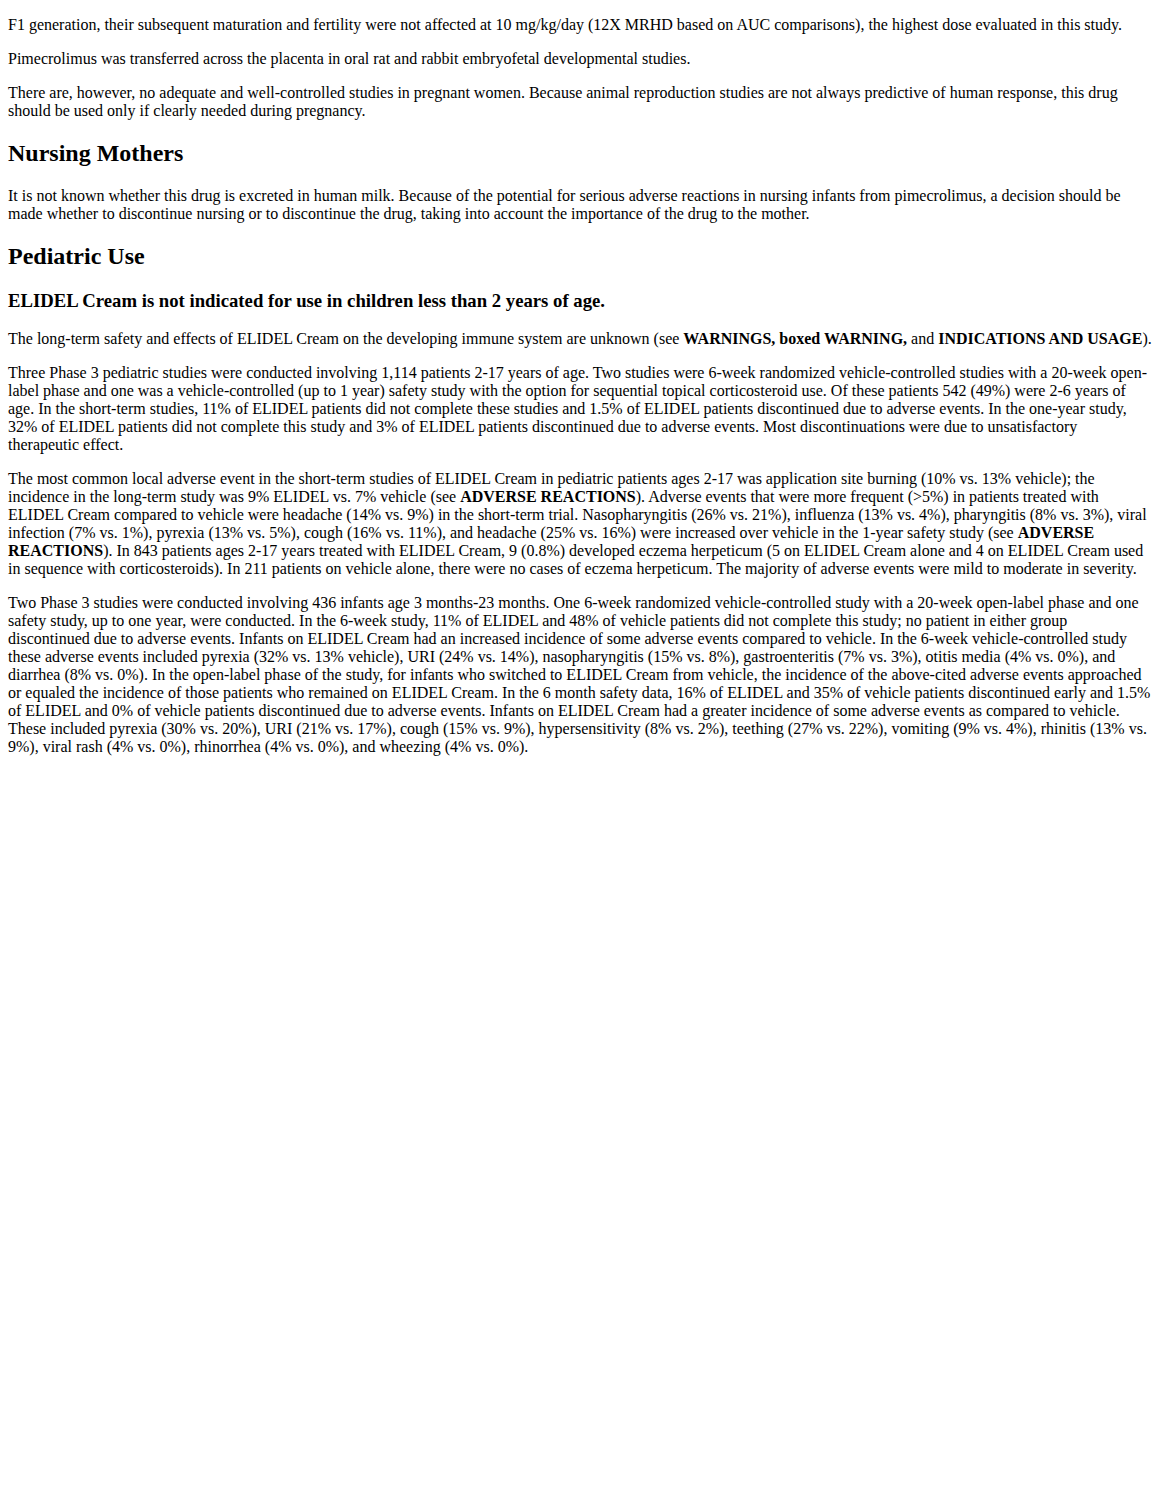F1 generation, their subsequent maturation and fertility were not affected at 10 mg/kg/day (12X MRHD based on AUC comparisons), the highest dose evaluated in this study.
Pimecrolimus was transferred across the placenta in oral rat and rabbit embryofetal developmental studies.
There are, however, no adequate and well-controlled studies in pregnant women. Because animal reproduction studies are not always predictive of human response, this drug should be used only if clearly needed during pregnancy.
Nursing Mothers
It is not known whether this drug is excreted in human milk. Because of the potential for serious adverse reactions in nursing infants from pimecrolimus, a decision should be made whether to discontinue nursing or to discontinue the drug, taking into account the importance of the drug to the mother.
Pediatric Use
ELIDEL Cream is not indicated for use in children less than 2 years of age.
The long-term safety and effects of ELIDEL Cream on the developing immune system are unknown (see WARNINGS, boxed WARNING, and INDICATIONS AND USAGE).
Three Phase 3 pediatric studies were conducted involving 1,114 patients 2-17 years of age. Two studies were 6-week randomized vehicle-controlled studies with a 20-week open-label phase and one was a vehicle-controlled (up to 1 year) safety study with the option for sequential topical corticosteroid use. Of these patients 542 (49%) were 2-6 years of age. In the short-term studies, 11% of ELIDEL patients did not complete these studies and 1.5% of ELIDEL patients discontinued due to adverse events. In the one-year study, 32% of ELIDEL patients did not complete this study and 3% of ELIDEL patients discontinued due to adverse events. Most discontinuations were due to unsatisfactory therapeutic effect.
The most common local adverse event in the short-term studies of ELIDEL Cream in pediatric patients ages 2-17 was application site burning (10% vs. 13% vehicle); the incidence in the long-term study was 9% ELIDEL vs. 7% vehicle (see ADVERSE REACTIONS). Adverse events that were more frequent (>5%) in patients treated with ELIDEL Cream compared to vehicle were headache (14% vs. 9%) in the short-term trial. Nasopharyngitis (26% vs. 21%), influenza (13% vs. 4%), pharyngitis (8% vs. 3%), viral infection (7% vs. 1%), pyrexia (13% vs. 5%), cough (16% vs. 11%), and headache (25% vs. 16%) were increased over vehicle in the 1-year safety study (see ADVERSE REACTIONS). In 843 patients ages 2-17 years treated with ELIDEL Cream, 9 (0.8%) developed eczema herpeticum (5 on ELIDEL Cream alone and 4 on ELIDEL Cream used in sequence with corticosteroids). In 211 patients on vehicle alone, there were no cases of eczema herpeticum. The majority of adverse events were mild to moderate in severity.
Two Phase 3 studies were conducted involving 436 infants age 3 months-23 months. One 6-week randomized vehicle-controlled study with a 20-week open-label phase and one safety study, up to one year, were conducted. In the 6-week study, 11% of ELIDEL and 48% of vehicle patients did not complete this study; no patient in either group discontinued due to adverse events. Infants on ELIDEL Cream had an increased incidence of some adverse events compared to vehicle. In the 6-week vehicle-controlled study these adverse events included pyrexia (32% vs. 13% vehicle), URI (24% vs. 14%), nasopharyngitis (15% vs. 8%), gastroenteritis (7% vs. 3%), otitis media (4% vs. 0%), and diarrhea (8% vs. 0%). In the open-label phase of the study, for infants who switched to ELIDEL Cream from vehicle, the incidence of the above-cited adverse events approached or equaled the incidence of those patients who remained on ELIDEL Cream. In the 6 month safety data, 16% of ELIDEL and 35% of vehicle patients discontinued early and 1.5% of ELIDEL and 0% of vehicle patients discontinued due to adverse events. Infants on ELIDEL Cream had a greater incidence of some adverse events as compared to vehicle. These included pyrexia (30% vs. 20%), URI (21% vs. 17%), cough (15% vs. 9%), hypersensitivity (8% vs. 2%), teething (27% vs. 22%), vomiting (9% vs. 4%), rhinitis (13% vs. 9%), viral rash (4% vs. 0%), rhinorrhea (4% vs. 0%), and wheezing (4% vs. 0%).